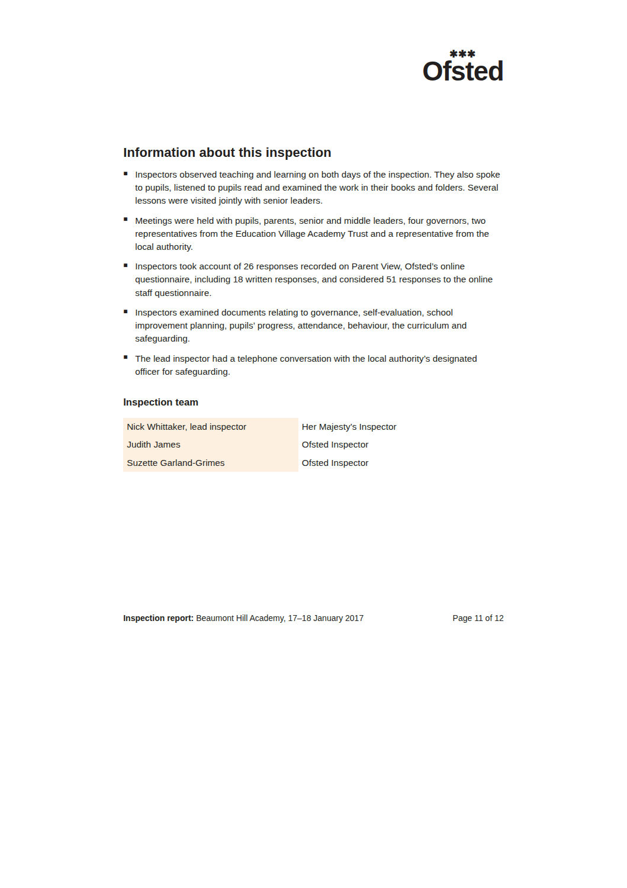✱✱✱
Ofsted
Information about this inspection
Inspectors observed teaching and learning on both days of the inspection. They also spoke to pupils, listened to pupils read and examined the work in their books and folders. Several lessons were visited jointly with senior leaders.
Meetings were held with pupils, parents, senior and middle leaders, four governors, two representatives from the Education Village Academy Trust and a representative from the local authority.
Inspectors took account of 26 responses recorded on Parent View, Ofsted’s online questionnaire, including 18 written responses, and considered 51 responses to the online staff questionnaire.
Inspectors examined documents relating to governance, self-evaluation, school improvement planning, pupils’ progress, attendance, behaviour, the curriculum and safeguarding.
The lead inspector had a telephone conversation with the local authority’s designated officer for safeguarding.
Inspection team
| Nick Whittaker, lead inspector | Her Majesty’s Inspector |
| Judith James | Ofsted Inspector |
| Suzette Garland-Grimes | Ofsted Inspector |
Inspection report: Beaumont Hill Academy, 17–18 January 2017
Page 11 of 12